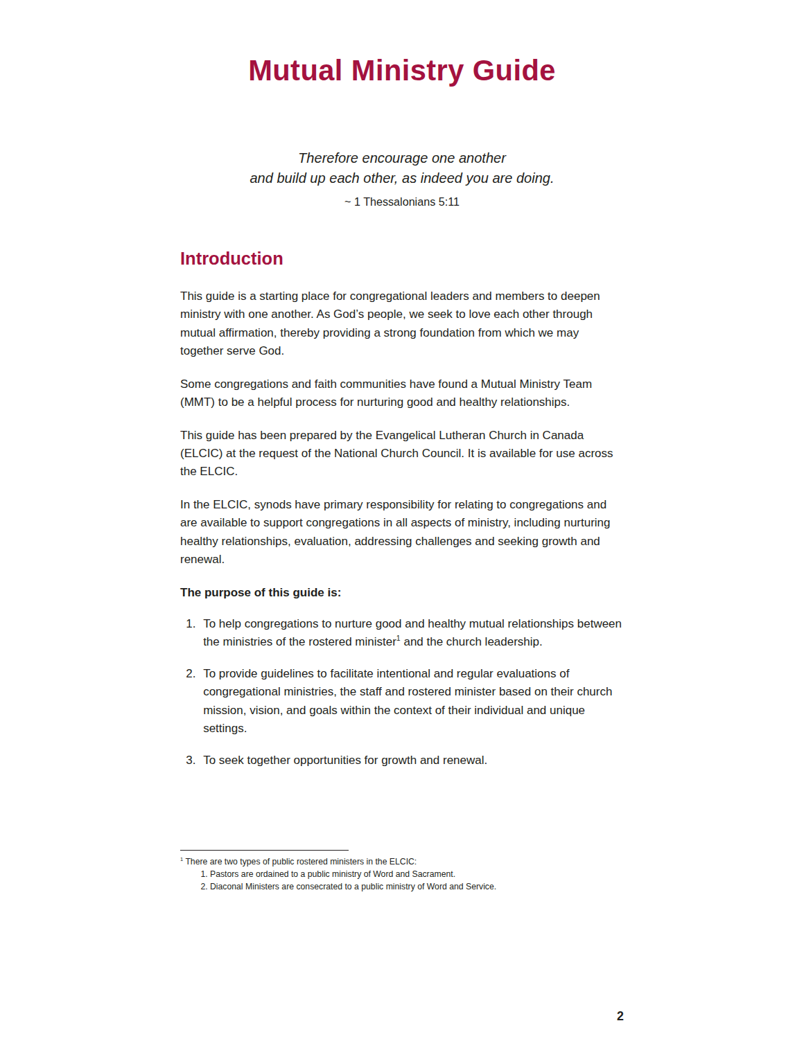Mutual Ministry Guide
Therefore encourage one another
and build up each other, as indeed you are doing.
~ 1 Thessalonians 5:11
Introduction
This guide is a starting place for congregational leaders and members to deepen ministry with one another. As God’s people, we seek to love each other through mutual affirmation, thereby providing a strong foundation from which we may together serve God.
Some congregations and faith communities have found a Mutual Ministry Team (MMT) to be a helpful process for nurturing good and healthy relationships.
This guide has been prepared by the Evangelical Lutheran Church in Canada (ELCIC) at the request of the National Church Council. It is available for use across the ELCIC.
In the ELCIC, synods have primary responsibility for relating to congregations and are available to support congregations in all aspects of ministry, including nurturing healthy relationships, evaluation, addressing challenges and seeking growth and renewal.
The purpose of this guide is:
To help congregations to nurture good and healthy mutual relationships between the ministries of the rostered minister1 and the church leadership.
To provide guidelines to facilitate intentional and regular evaluations of congregational ministries, the staff and rostered minister based on their church mission, vision, and goals within the context of their individual and unique settings.
To seek together opportunities for growth and renewal.
1 There are two types of public rostered ministers in the ELCIC:
1. Pastors are ordained to a public ministry of Word and Sacrament.
2. Diaconal Ministers are consecrated to a public ministry of Word and Service.
2